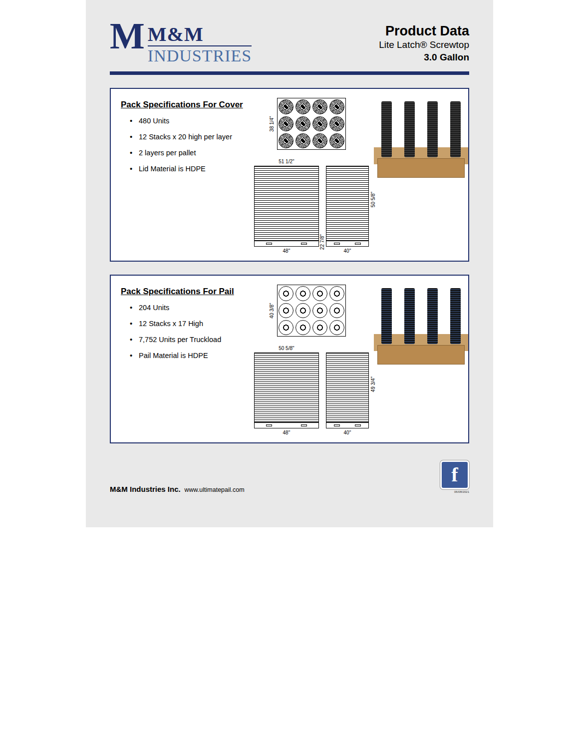M
M&M
INDUSTRIES
Product Data
Lite Latch® Screwtop
3.0 Gallon
Pack Specifications For Cover
480 Units
12 Stacks x 20 high per layer
2 layers per pallet
Lid Material is HDPE
38 1/4"
51 1/2"
48"
22 7/8"
40"
50 5/8"
Pack Specifications For Pail
204 Units
12 Stacks x 17 High
7,752 Units per Truckload
Pail Material is HDPE
40 3/8"
50 5/8"
48"
40"
49 3/4"
M&M Industries Inc. www.ultimatepail.com
f
06/08/2021